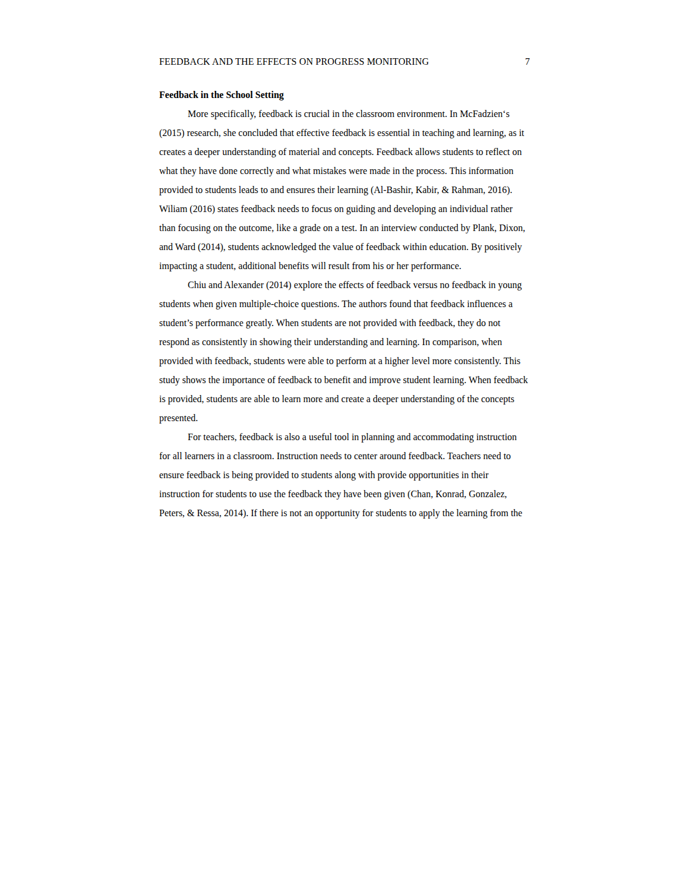Feedback and the Effects on Progress Monitoring 7
Feedback in the School Setting
More specifically, feedback is crucial in the classroom environment. In McFadzien‘s (2015) research, she concluded that effective feedback is essential in teaching and learning, as it creates a deeper understanding of material and concepts. Feedback allows students to reflect on what they have done correctly and what mistakes were made in the process. This information provided to students leads to and ensures their learning (Al-Bashir, Kabir, & Rahman, 2016). Wiliam (2016) states feedback needs to focus on guiding and developing an individual rather than focusing on the outcome, like a grade on a test. In an interview conducted by Plank, Dixon, and Ward (2014), students acknowledged the value of feedback within education. By positively impacting a student, additional benefits will result from his or her performance.
Chiu and Alexander (2014) explore the effects of feedback versus no feedback in young students when given multiple-choice questions. The authors found that feedback influences a student’s performance greatly. When students are not provided with feedback, they do not respond as consistently in showing their understanding and learning. In comparison, when provided with feedback, students were able to perform at a higher level more consistently. This study shows the importance of feedback to benefit and improve student learning. When feedback is provided, students are able to learn more and create a deeper understanding of the concepts presented.
For teachers, feedback is also a useful tool in planning and accommodating instruction for all learners in a classroom. Instruction needs to center around feedback. Teachers need to ensure feedback is being provided to students along with provide opportunities in their instruction for students to use the feedback they have been given (Chan, Konrad, Gonzalez, Peters, & Ressa, 2014). If there is not an opportunity for students to apply the learning from the